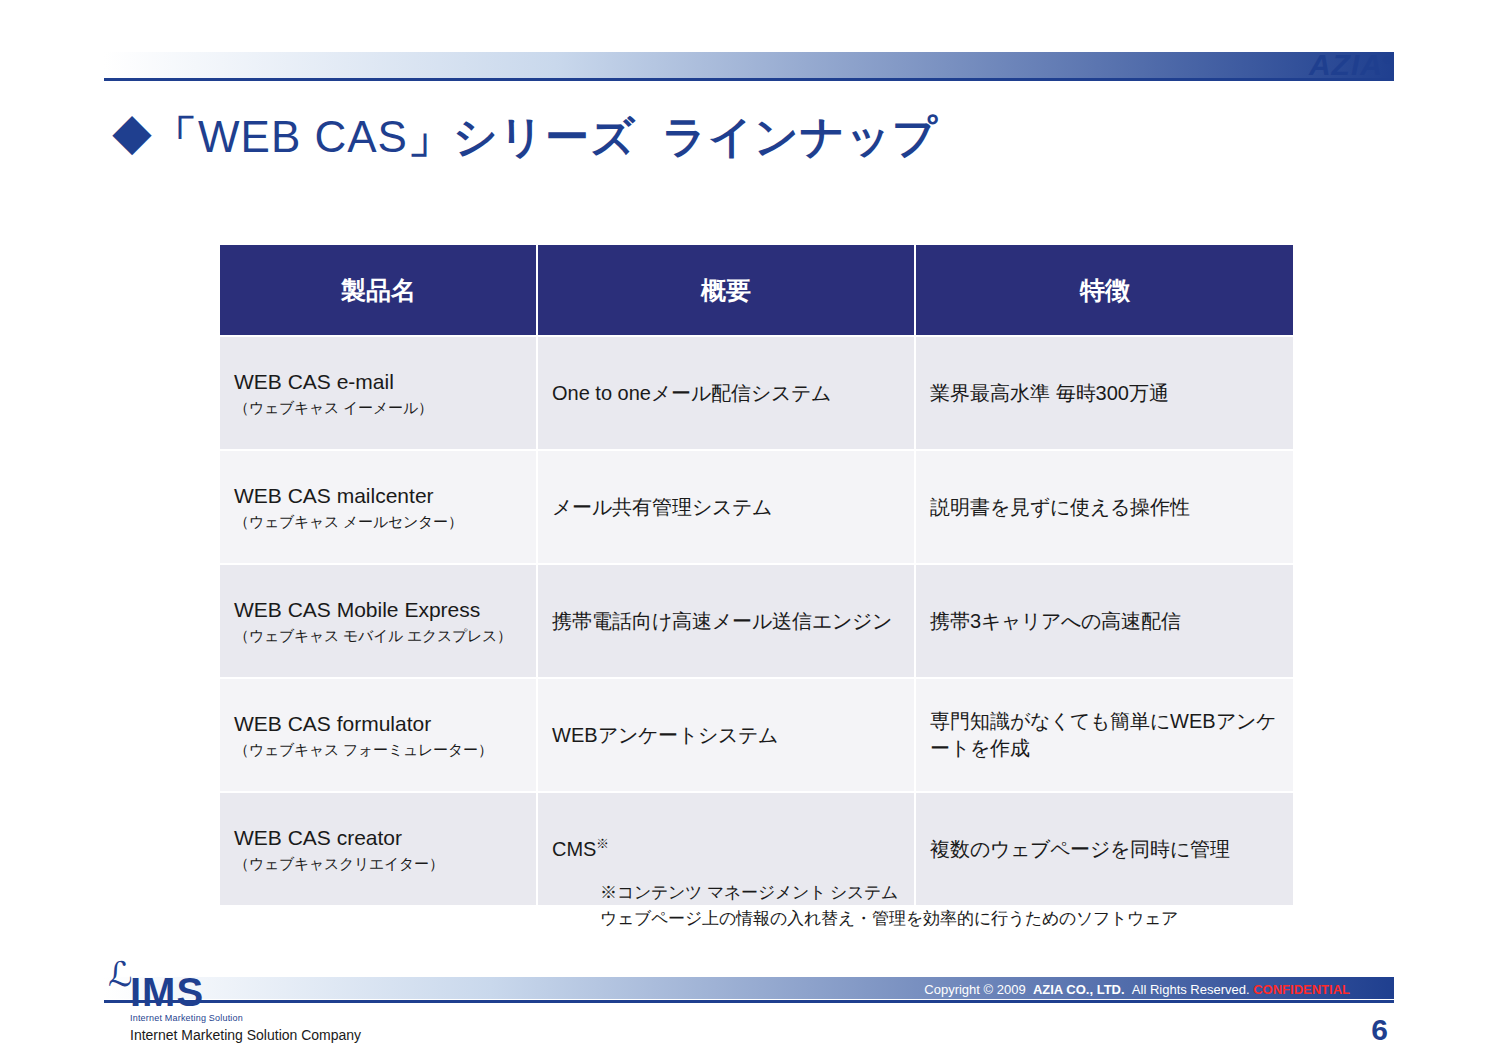AZIA®
◆「WEB CAS」シリーズ ラインナップ
| 製品名 | 概要 | 特徴 |
| --- | --- | --- |
| WEB CAS e-mail （ウェブキャス イーメール） | One to oneメール配信システム | 業界最高水準 毎時300万通 |
| WEB CAS mailcenter （ウェブキャス メールセンター） | メール共有管理システム | 説明書を見ずに使える操作性 |
| WEB CAS Mobile Express （ウェブキャス モバイル エクスプレス） | 携帯電話向け高速メール送信エンジン | 携帯3キャリアへの高速配信 |
| WEB CAS formulator （ウェブキャス フォーミュレーター） | WEBアンケートシステム | 専門知識がなくても簡単にWEBアンケートを作成 |
| WEB CAS creator （ウェブキャスクリエイター） | CMS ※ | 複数のウェブページを同時に管理 |
※コンテンツ マネージメント システム
ウェブページ上の情報の入れ替え・管理を効率的に行うためのソフトウェア
Copyright © 2009 AZIA CO., LTD. All Rights Reserved. CONFIDENTIAL
ℒ
IMS
Internet Marketing Solution
Internet Marketing Solution Company
6